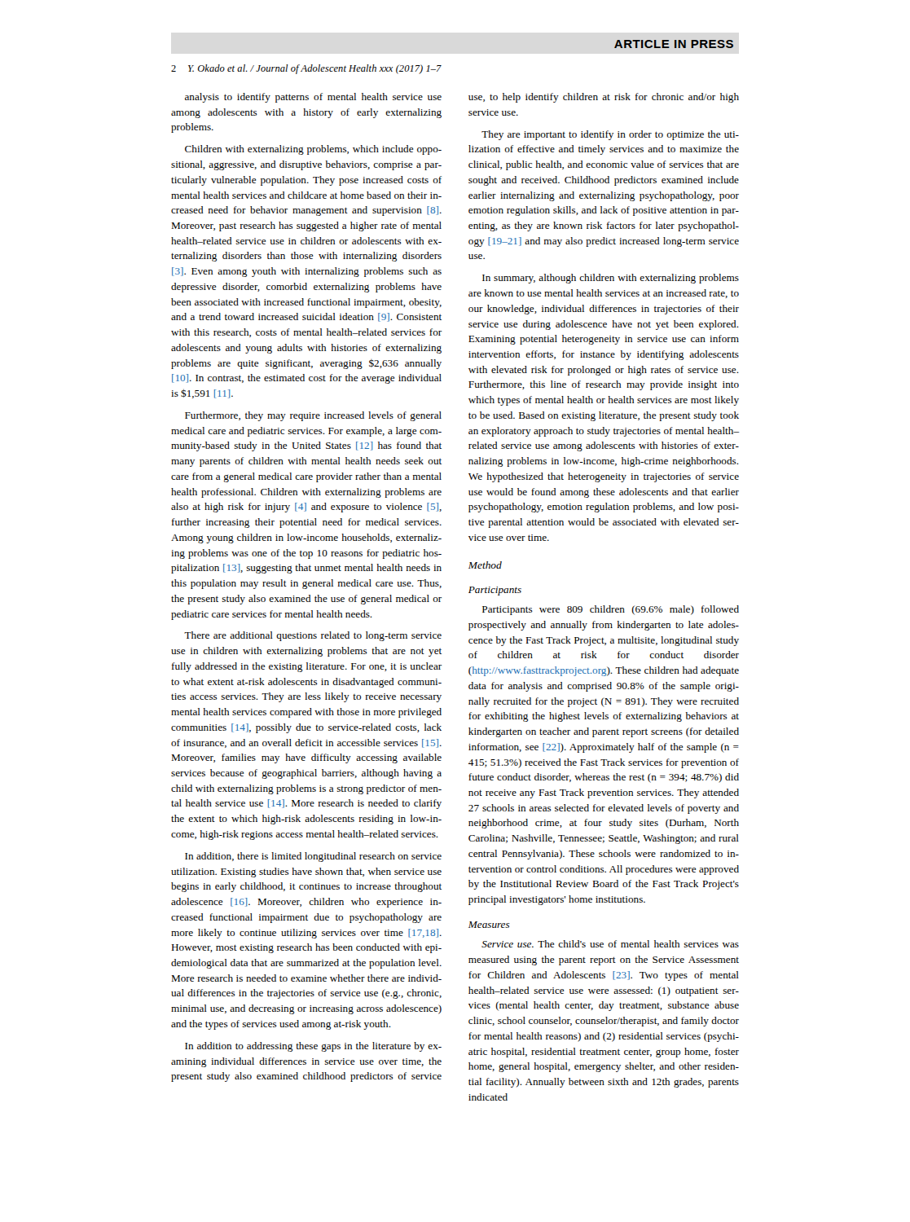ARTICLE IN PRESS
2 Y. Okado et al. / Journal of Adolescent Health xxx (2017) 1–7
analysis to identify patterns of mental health service use among adolescents with a history of early externalizing problems.
Children with externalizing problems, which include oppositional, aggressive, and disruptive behaviors, comprise a particularly vulnerable population. They pose increased costs of mental health services and childcare at home based on their increased need for behavior management and supervision [8]. Moreover, past research has suggested a higher rate of mental health–related service use in children or adolescents with externalizing disorders than those with internalizing disorders [3]. Even among youth with internalizing problems such as depressive disorder, comorbid externalizing problems have been associated with increased functional impairment, obesity, and a trend toward increased suicidal ideation [9]. Consistent with this research, costs of mental health–related services for adolescents and young adults with histories of externalizing problems are quite significant, averaging $2,636 annually [10]. In contrast, the estimated cost for the average individual is $1,591 [11].
Furthermore, they may require increased levels of general medical care and pediatric services. For example, a large community-based study in the United States [12] has found that many parents of children with mental health needs seek out care from a general medical care provider rather than a mental health professional. Children with externalizing problems are also at high risk for injury [4] and exposure to violence [5], further increasing their potential need for medical services. Among young children in low-income households, externalizing problems was one of the top 10 reasons for pediatric hospitalization [13], suggesting that unmet mental health needs in this population may result in general medical care use. Thus, the present study also examined the use of general medical or pediatric care services for mental health needs.
There are additional questions related to long-term service use in children with externalizing problems that are not yet fully addressed in the existing literature. For one, it is unclear to what extent at-risk adolescents in disadvantaged communities access services. They are less likely to receive necessary mental health services compared with those in more privileged communities [14], possibly due to service-related costs, lack of insurance, and an overall deficit in accessible services [15]. Moreover, families may have difficulty accessing available services because of geographical barriers, although having a child with externalizing problems is a strong predictor of mental health service use [14]. More research is needed to clarify the extent to which high-risk adolescents residing in low-income, high-risk regions access mental health–related services.
In addition, there is limited longitudinal research on service utilization. Existing studies have shown that, when service use begins in early childhood, it continues to increase throughout adolescence [16]. Moreover, children who experience increased functional impairment due to psychopathology are more likely to continue utilizing services over time [17,18]. However, most existing research has been conducted with epidemiological data that are summarized at the population level. More research is needed to examine whether there are individual differences in the trajectories of service use (e.g., chronic, minimal use, and decreasing or increasing across adolescence) and the types of services used among at-risk youth.
In addition to addressing these gaps in the literature by examining individual differences in service use over time, the present study also examined childhood predictors of service use, to help identify children at risk for chronic and/or high service use.
They are important to identify in order to optimize the utilization of effective and timely services and to maximize the clinical, public health, and economic value of services that are sought and received. Childhood predictors examined include earlier internalizing and externalizing psychopathology, poor emotion regulation skills, and lack of positive attention in parenting, as they are known risk factors for later psychopathology [19–21] and may also predict increased long-term service use.
In summary, although children with externalizing problems are known to use mental health services at an increased rate, to our knowledge, individual differences in trajectories of their service use during adolescence have not yet been explored. Examining potential heterogeneity in service use can inform intervention efforts, for instance by identifying adolescents with elevated risk for prolonged or high rates of service use. Furthermore, this line of research may provide insight into which types of mental health or health services are most likely to be used. Based on existing literature, the present study took an exploratory approach to study trajectories of mental health–related service use among adolescents with histories of externalizing problems in low-income, high-crime neighborhoods. We hypothesized that heterogeneity in trajectories of service use would be found among these adolescents and that earlier psychopathology, emotion regulation problems, and low positive parental attention would be associated with elevated service use over time.
Method
Participants
Participants were 809 children (69.6% male) followed prospectively and annually from kindergarten to late adolescence by the Fast Track Project, a multisite, longitudinal study of children at risk for conduct disorder (http://www.fasttrackproject.org). These children had adequate data for analysis and comprised 90.8% of the sample originally recruited for the project (N = 891). They were recruited for exhibiting the highest levels of externalizing behaviors at kindergarten on teacher and parent report screens (for detailed information, see [22]). Approximately half of the sample (n = 415; 51.3%) received the Fast Track services for prevention of future conduct disorder, whereas the rest (n = 394; 48.7%) did not receive any Fast Track prevention services. They attended 27 schools in areas selected for elevated levels of poverty and neighborhood crime, at four study sites (Durham, North Carolina; Nashville, Tennessee; Seattle, Washington; and rural central Pennsylvania). These schools were randomized to intervention or control conditions. All procedures were approved by the Institutional Review Board of the Fast Track Project's principal investigators' home institutions.
Measures
Service use. The child's use of mental health services was measured using the parent report on the Service Assessment for Children and Adolescents [23]. Two types of mental health–related service use were assessed: (1) outpatient services (mental health center, day treatment, substance abuse clinic, school counselor, counselor/therapist, and family doctor for mental health reasons) and (2) residential services (psychiatric hospital, residential treatment center, group home, foster home, general hospital, emergency shelter, and other residential facility). Annually between sixth and 12th grades, parents indicated